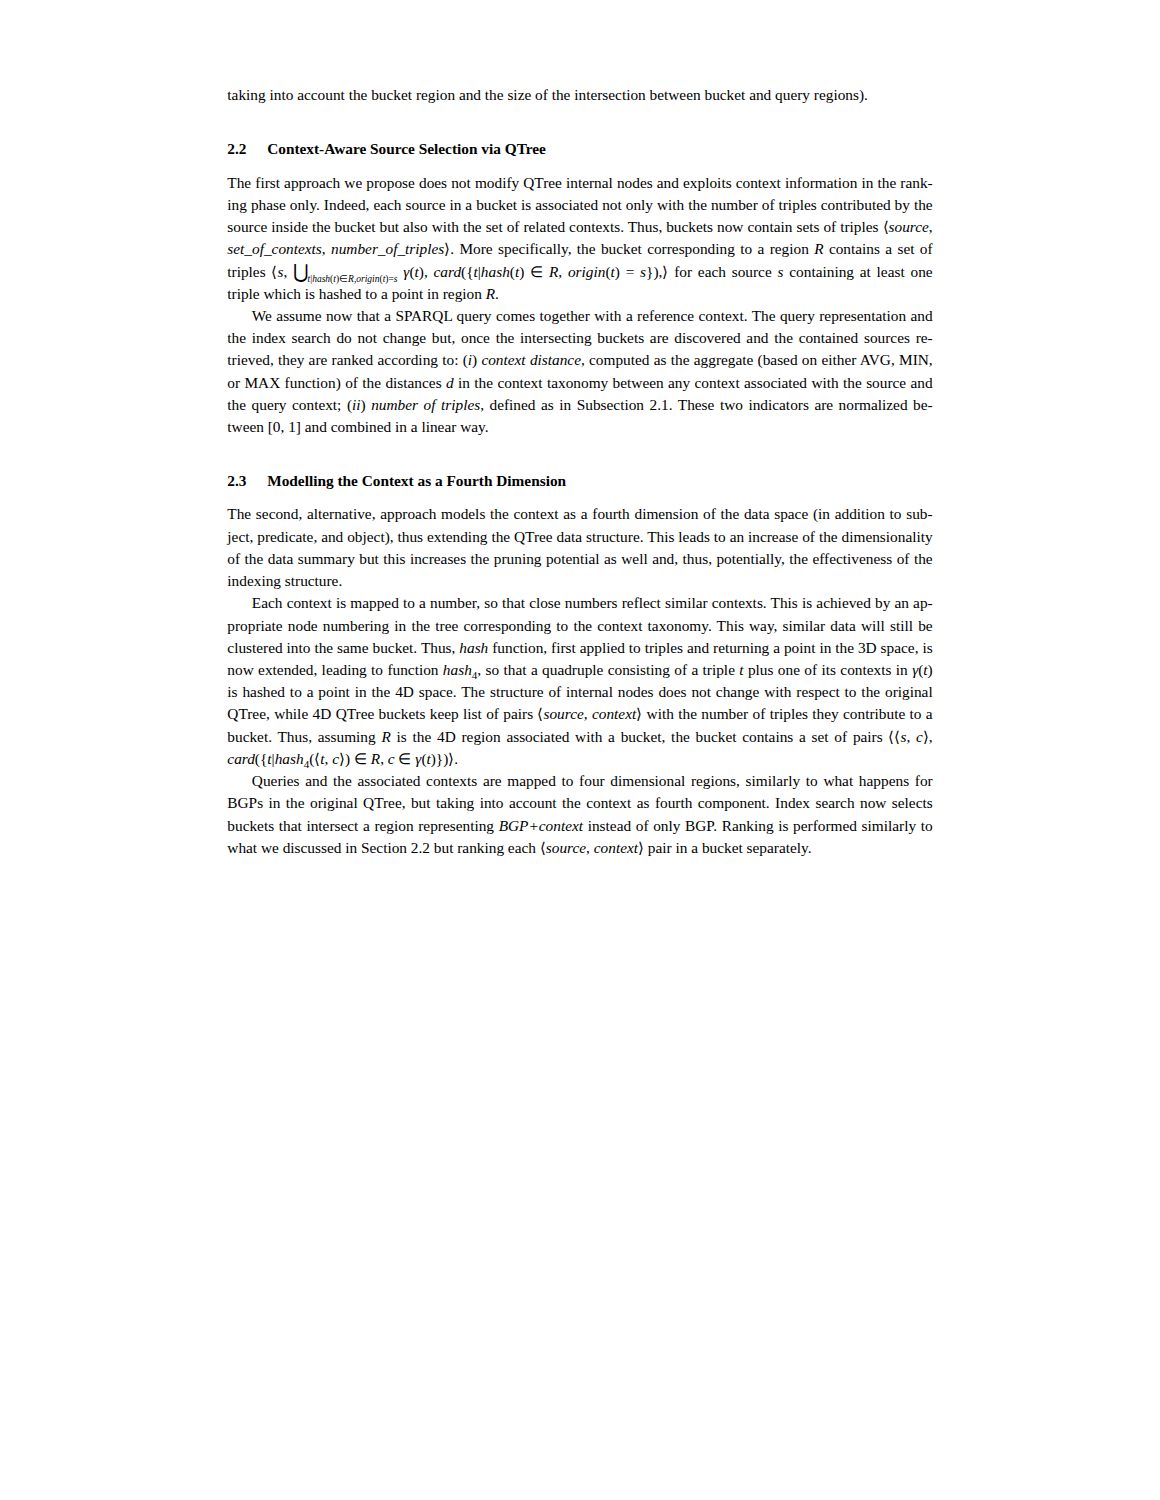taking into account the bucket region and the size of the intersection between bucket and query regions).
2.2 Context-Aware Source Selection via QTree
The first approach we propose does not modify QTree internal nodes and exploits context information in the ranking phase only. Indeed, each source in a bucket is associated not only with the number of triples contributed by the source inside the bucket but also with the set of related contexts. Thus, buckets now contain sets of triples ⟨source, set_of_contexts, number_of_triples⟩. More specifically, the bucket corresponding to a region R contains a set of triples ⟨s, ⋃t|hash(t)∈R,origin(t)=s γ(t), card({t|hash(t) ∈ R, origin(t) = s}),⟩ for each source s containing at least one triple which is hashed to a point in region R.
We assume now that a SPARQL query comes together with a reference context. The query representation and the index search do not change but, once the intersecting buckets are discovered and the contained sources retrieved, they are ranked according to: (i) context distance, computed as the aggregate (based on either AVG, MIN, or MAX function) of the distances d in the context taxonomy between any context associated with the source and the query context; (ii) number of triples, defined as in Subsection 2.1. These two indicators are normalized between [0, 1] and combined in a linear way.
2.3 Modelling the Context as a Fourth Dimension
The second, alternative, approach models the context as a fourth dimension of the data space (in addition to subject, predicate, and object), thus extending the QTree data structure. This leads to an increase of the dimensionality of the data summary but this increases the pruning potential as well and, thus, potentially, the effectiveness of the indexing structure.
Each context is mapped to a number, so that close numbers reflect similar contexts. This is achieved by an appropriate node numbering in the tree corresponding to the context taxonomy. This way, similar data will still be clustered into the same bucket. Thus, hash function, first applied to triples and returning a point in the 3D space, is now extended, leading to function hash4, so that a quadruple consisting of a triple t plus one of its contexts in γ(t) is hashed to a point in the 4D space. The structure of internal nodes does not change with respect to the original QTree, while 4D QTree buckets keep list of pairs ⟨source, context⟩ with the number of triples they contribute to a bucket. Thus, assuming R is the 4D region associated with a bucket, the bucket contains a set of pairs ⟨⟨s, c⟩, card({t|hash4(⟨t, c⟩) ∈ R, c ∈ γ(t)})⟩.
Queries and the associated contexts are mapped to four dimensional regions, similarly to what happens for BGPs in the original QTree, but taking into account the context as fourth component. Index search now selects buckets that intersect a region representing BGP+context instead of only BGP. Ranking is performed similarly to what we discussed in Section 2.2 but ranking each ⟨source, context⟩ pair in a bucket separately.